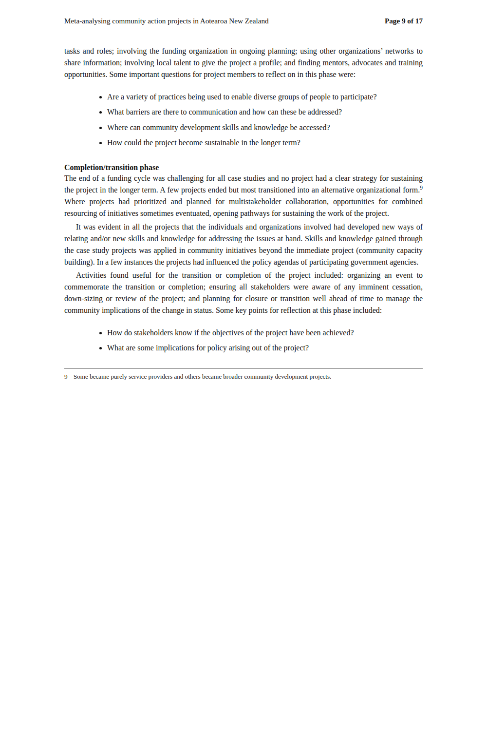Meta-analysing community action projects in Aotearoa New Zealand Page 9 of 17
tasks and roles; involving the funding organization in ongoing planning; using other organizations’ networks to share information; involving local talent to give the project a profile; and finding mentors, advocates and training opportunities. Some important questions for project members to reflect on in this phase were:
Are a variety of practices being used to enable diverse groups of people to participate?
What barriers are there to communication and how can these be addressed?
Where can community development skills and knowledge be accessed?
How could the project become sustainable in the longer term?
Completion/transition phase
The end of a funding cycle was challenging for all case studies and no project had a clear strategy for sustaining the project in the longer term. A few projects ended but most transitioned into an alternative organizational form.9 Where projects had prioritized and planned for multistakeholder collaboration, opportunities for combined resourcing of initiatives sometimes eventuated, opening pathways for sustaining the work of the project.
It was evident in all the projects that the individuals and organizations involved had developed new ways of relating and/or new skills and knowledge for addressing the issues at hand. Skills and knowledge gained through the case study projects was applied in community initiatives beyond the immediate project (community capacity building). In a few instances the projects had influenced the policy agendas of participating government agencies.
Activities found useful for the transition or completion of the project included: organizing an event to commemorate the transition or completion; ensuring all stakeholders were aware of any imminent cessation, down-sizing or review of the project; and planning for closure or transition well ahead of time to manage the community implications of the change in status. Some key points for reflection at this phase included:
How do stakeholders know if the objectives of the project have been achieved?
What are some implications for policy arising out of the project?
9 Some became purely service providers and others became broader community development projects.